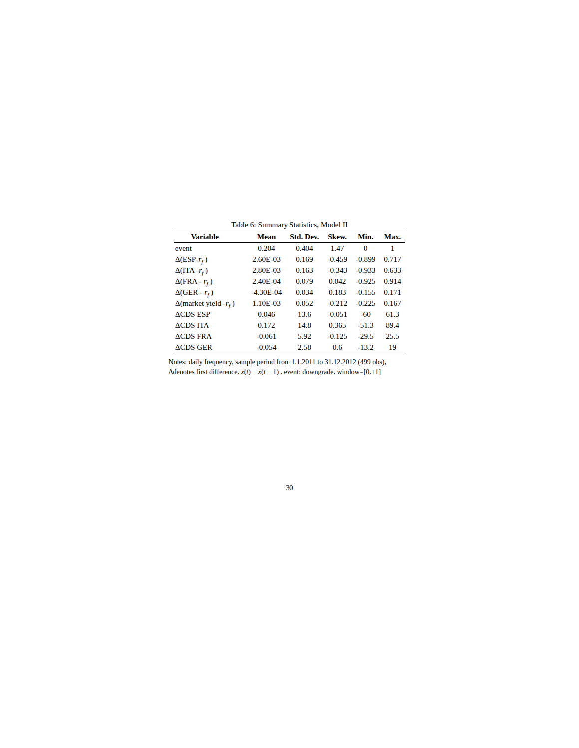Table 6: Summary Statistics, Model II
| Variable | Mean | Std. Dev. | Skew. | Min. | Max. |
| --- | --- | --- | --- | --- | --- |
| event | 0.204 | 0.404 | 1.47 | 0 | 1 |
| Δ(ESP- r f ) | 2.60E-03 | 0.169 | -0.459 | -0.899 | 0.717 |
| Δ(ITA - r f ) | 2.80E-03 | 0.163 | -0.343 | -0.933 | 0.633 |
| Δ(FRA - r f ) | 2.40E-04 | 0.079 | 0.042 | -0.925 | 0.914 |
| Δ(GER - r f ) | -4.30E-04 | 0.034 | 0.183 | -0.155 | 0.171 |
| Δ(market yield - r f ) | 1.10E-03 | 0.052 | -0.212 | -0.225 | 0.167 |
| ΔCDS ESP | 0.046 | 13.6 | -0.051 | -60 | 61.3 |
| ΔCDS ITA | 0.172 | 14.8 | 0.365 | -51.3 | 89.4 |
| ΔCDS FRA | -0.061 | 5.92 | -0.125 | -29.5 | 25.5 |
| ΔCDS GER | -0.054 | 2.58 | 0.6 | -13.2 | 19 |
Notes: daily frequency, sample period from 1.1.2011 to 31.12.2012 (499 obs),
Δdenotes first difference, x(t) − x(t − 1) , event: downgrade, window=[0,+1]
30